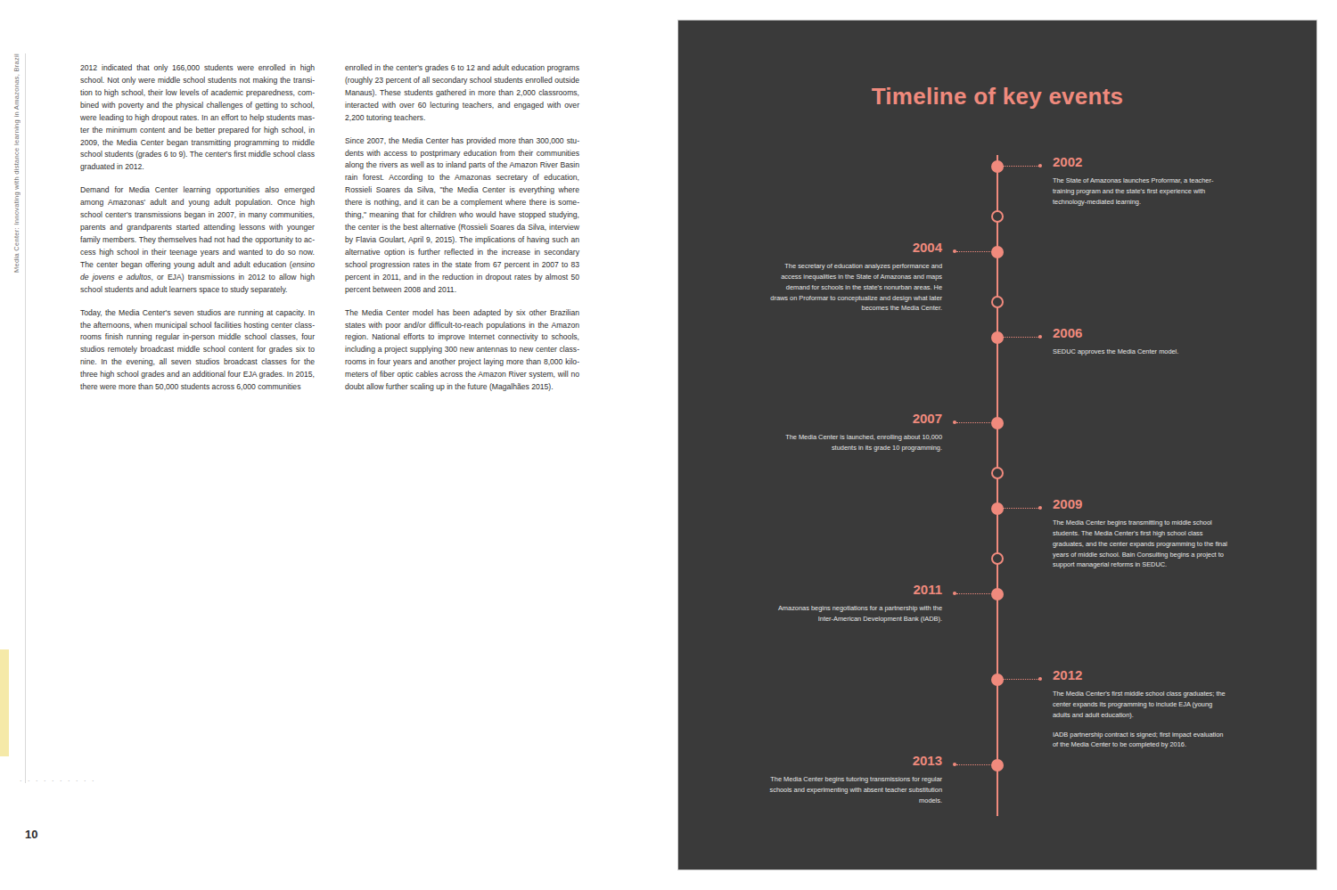Media Center: Innovating with distance learning in Amazonas, Brazil
. . . . . . . . . .
10
2012 indicated that only 166,000 students were enrolled in high school. Not only were middle school students not making the transition to high school, their low levels of academic preparedness, combined with poverty and the physical challenges of getting to school, were leading to high dropout rates. In an effort to help students master the minimum content and be better prepared for high school, in 2009, the Media Center began transmitting programming to middle school students (grades 6 to 9). The center's first middle school class graduated in 2012.
Demand for Media Center learning opportunities also emerged among Amazonas' adult and young adult population. Once high school center's transmissions began in 2007, in many communities, parents and grandparents started attending lessons with younger family members. They themselves had not had the opportunity to access high school in their teenage years and wanted to do so now. The center began offering young adult and adult education (ensino de jovens e adultos, or EJA) transmissions in 2012 to allow high school students and adult learners space to study separately.
Today, the Media Center's seven studios are running at capacity. In the afternoons, when municipal school facilities hosting center classrooms finish running regular in-person middle school classes, four studios remotely broadcast middle school content for grades six to nine. In the evening, all seven studios broadcast classes for the three high school grades and an additional four EJA grades. In 2015, there were more than 50,000 students across 6,000 communities
enrolled in the center's grades 6 to 12 and adult education programs (roughly 23 percent of all secondary school students enrolled outside Manaus). These students gathered in more than 2,000 classrooms, interacted with over 60 lecturing teachers, and engaged with over 2,200 tutoring teachers.
Since 2007, the Media Center has provided more than 300,000 students with access to postprimary education from their communities along the rivers as well as to inland parts of the Amazon River Basin rain forest. According to the Amazonas secretary of education, Rossieli Soares da Silva, "the Media Center is everything where there is nothing, and it can be a complement where there is something," meaning that for children who would have stopped studying, the center is the best alternative (Rossieli Soares da Silva, interview by Flavia Goulart, April 9, 2015). The implications of having such an alternative option is further reflected in the increase in secondary school progression rates in the state from 67 percent in 2007 to 83 percent in 2011, and in the reduction in dropout rates by almost 50 percent between 2008 and 2011.
The Media Center model has been adapted by six other Brazilian states with poor and/or difficult-to-reach populations in the Amazon region. National efforts to improve Internet connectivity to schools, including a project supplying 300 new antennas to new center classrooms in four years and another project laying more than 8,000 kilometers of fiber optic cables across the Amazon River system, will no doubt allow further scaling up in the future (Magalhães 2015).
Timeline of key events
2002
The State of Amazonas launches Proformar, a teacher-training program and the state's first experience with technology-mediated learning.
2004
The secretary of education analyzes performance and access inequalities in the State of Amazonas and maps demand for schools in the state's nonurban areas. He draws on Proformar to conceptualize and design what later becomes the Media Center.
2006
SEDUC approves the Media Center model.
2007
The Media Center is launched, enrolling about 10,000 students in its grade 10 programming.
2009
The Media Center begins transmitting to middle school students. The Media Center's first high school class graduates, and the center expands programming to the final years of middle school. Bain Consulting begins a project to support managerial reforms in SEDUC.
2011
Amazonas begins negotiations for a partnership with the Inter-American Development Bank (IADB).
2012
The Media Center's first middle school class graduates; the center expands its programming to include EJA (young adults and adult education).
IADB partnership contract is signed; first impact evaluation of the Media Center to be completed by 2016.
2013
The Media Center begins tutoring transmissions for regular schools and experimenting with absent teacher substitution models.